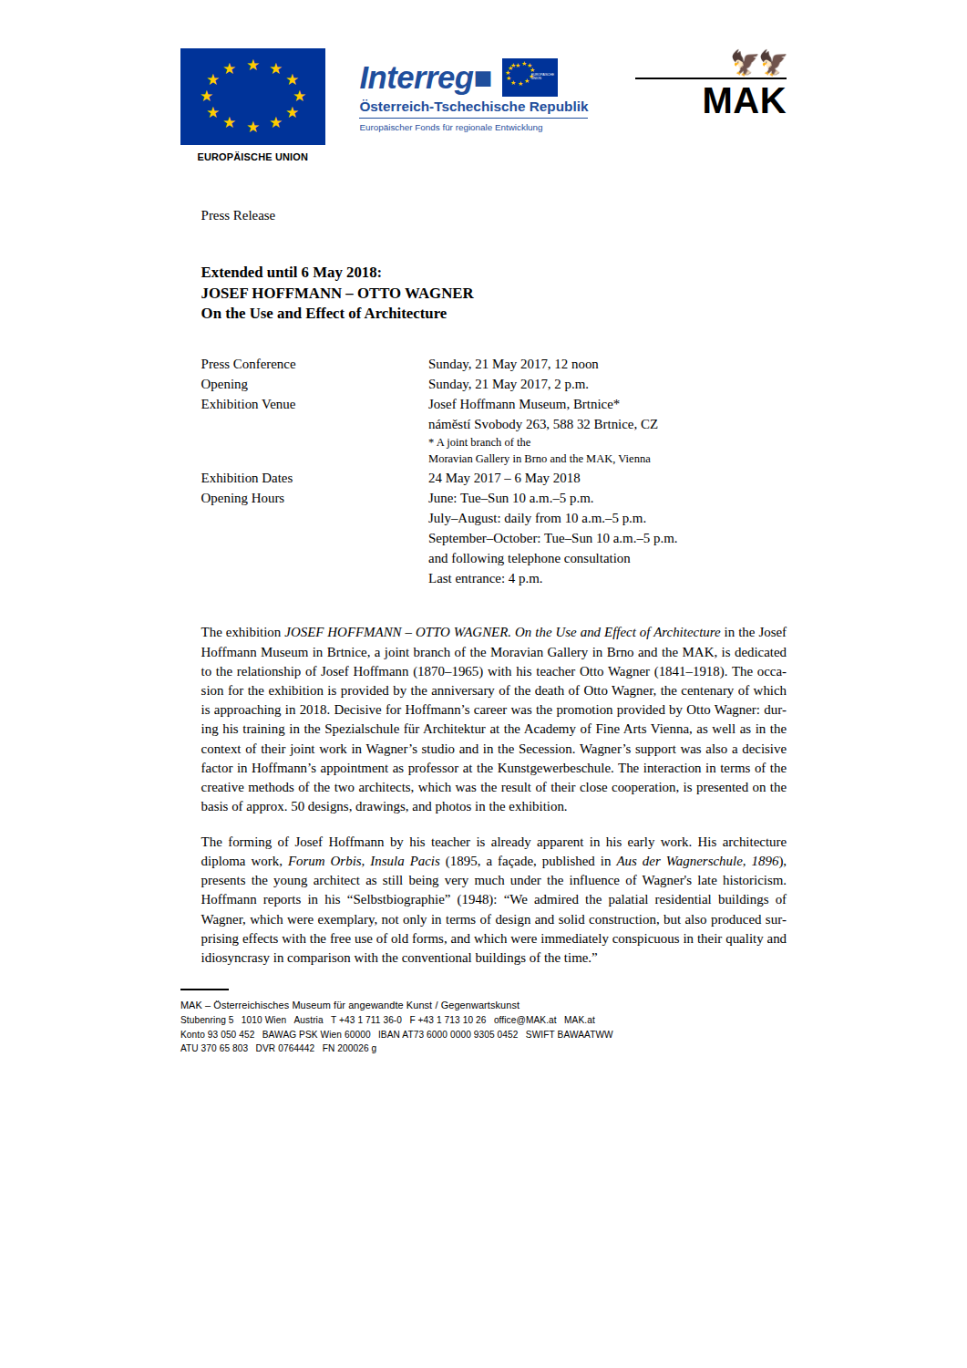★ ★ ★ ★ ★ ★ ★ ★ ★ ★ ★ ★
EUROPÄISCHE UNION
Interreg■
★ ★ ★ ★ ★ ★ ★ ★ ★ ★ ★ ★
EUROPÄISCHE
UNION
Österreich-Tschechische Republik
Europäischer Fonds für regionale Entwicklung
🦅🦅
MAK
Press Release
Extended until 6 May 2018: JOSEF HOFFMANN – OTTO WAGNER On the Use and Effect of Architecture
| Press Conference | Sunday, 21 May 2017, 12 noon |
| Opening | Sunday, 21 May 2017, 2 p.m. |
| Exhibition Venue | Josef Hoffmann Museum, Brtnice* |
| | náměstí Svobody 263, 588 32 Brtnice, CZ |
| | * A joint branch of the |
| | Moravian Gallery in Brno and the MAK, Vienna |
| Exhibition Dates | 24 May 2017 – 6 May 2018 |
| Opening Hours | June: Tue–Sun 10 a.m.–5 p.m. |
| | July–August: daily from 10 a.m.–5 p.m. |
| | September–October: Tue–Sun 10 a.m.–5 p.m. |
| | and following telephone consultation |
| | Last entrance: 4 p.m. |
The exhibition JOSEF HOFFMANN – OTTO WAGNER. On the Use and Effect of Architecture in the Josef Hoffmann Museum in Brtnice, a joint branch of the Moravian Gallery in Brno and the MAK, is dedicated to the relationship of Josef Hoffmann (1870–1965) with his teacher Otto Wagner (1841–1918). The occasion for the exhibition is provided by the anniversary of the death of Otto Wagner, the centenary of which is approaching in 2018. Decisive for Hoffmann’s career was the promotion provided by Otto Wagner: during his training in the Spezialschule für Architektur at the Academy of Fine Arts Vienna, as well as in the context of their joint work in Wagner’s studio and in the Secession. Wagner’s support was also a decisive factor in Hoffmann’s appointment as professor at the Kunstgewerbeschule. The interaction in terms of the creative methods of the two architects, which was the result of their close cooperation, is presented on the basis of approx. 50 designs, drawings, and photos in the exhibition.
The forming of Josef Hoffmann by his teacher is already apparent in his early work. His architecture diploma work, Forum Orbis, Insula Pacis (1895, a façade, published in Aus der Wagnerschule, 1896), presents the young architect as still being very much under the influence of Wagner's late historicism. Hoffmann reports in his “Selbstbiographie” (1948): “We admired the palatial residential buildings of Wagner, which were exemplary, not only in terms of design and solid construction, but also produced surprising effects with the free use of old forms, and which were immediately conspicuous in their quality and idiosyncrasy in comparison with the conventional buildings of the time.”
MAK – Österreichisches Museum für angewandte Kunst / Gegenwartskunst
Stubenring 5 1010 Wien Austria T +43 1 711 36-0 F +43 1 713 10 26 office@MAK.at MAK.at
Konto 93 050 452 BAWAG PSK Wien 60000 IBAN AT73 6000 0000 9305 0452 SWIFT BAWAATWW
ATU 370 65 803 DVR 0764442 FN 200026 g